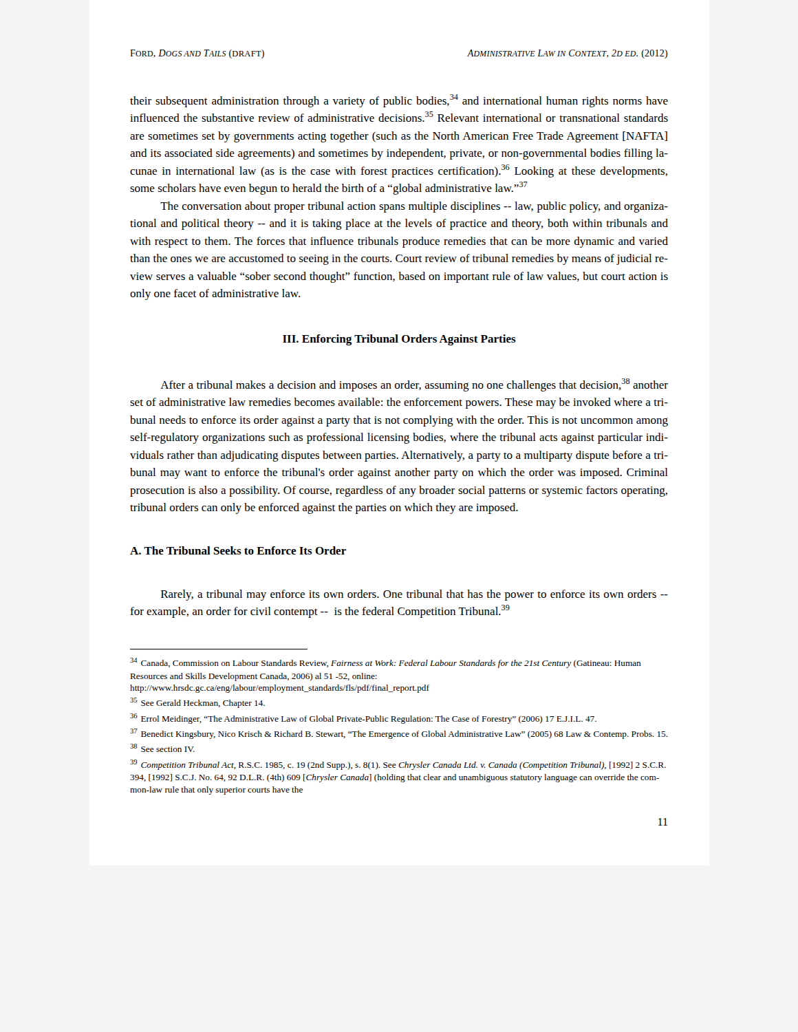FORD, DOGS AND TAILS (DRAFT) ADMINISTRATIVE LAW IN CONTEXT, 2D ED. (2012)
their subsequent administration through a variety of public bodies,34 and international human rights norms have influenced the substantive review of administrative decisions.35 Relevant international or transnational standards are sometimes set by governments acting together (such as the North American Free Trade Agreement [NAFTA] and its associated side agreements) and sometimes by independent, private, or non-governmental bodies filling lacunae in international law (as is the case with forest practices certification).36 Looking at these developments, some scholars have even begun to herald the birth of a “global administrative law.”37
The conversation about proper tribunal action spans multiple disciplines -- law, public policy, and organizational and political theory -- and it is taking place at the levels of practice and theory, both within tribunals and with respect to them. The forces that influence tribunals produce remedies that can be more dynamic and varied than the ones we are accustomed to seeing in the courts. Court review of tribunal remedies by means of judicial review serves a valuable “sober second thought” function, based on important rule of law values, but court action is only one facet of administrative law.
III. Enforcing Tribunal Orders Against Parties
After a tribunal makes a decision and imposes an order, assuming no one challenges that decision,38 another set of administrative law remedies becomes available: the enforcement powers. These may be invoked where a tribunal needs to enforce its order against a party that is not complying with the order. This is not uncommon among self-regulatory organizations such as professional licensing bodies, where the tribunal acts against particular individuals rather than adjudicating disputes between parties. Alternatively, a party to a multiparty dispute before a tribunal may want to enforce the tribunal's order against another party on which the order was imposed. Criminal prosecution is also a possibility. Of course, regardless of any broader social patterns or systemic factors operating, tribunal orders can only be enforced against the parties on which they are imposed.
A. The Tribunal Seeks to Enforce Its Order
Rarely, a tribunal may enforce its own orders. One tribunal that has the power to enforce its own orders -- for example, an order for civil contempt -- is the federal Competition Tribunal.39
34 Canada, Commission on Labour Standards Review, Fairness at Work: Federal Labour Standards for the 21st Century (Gatineau: Human Resources and Skills Development Canada, 2006) al 51 -52, online: http://www.hrsdc.gc.ca/eng/labour/employment_standards/fls/pdf/final_report.pdf
35 See Gerald Heckman, Chapter 14.
36 Errol Meidinger, “The Administrative Law of Global Private-Public Regulation: The Case of Forestry” (2006) 17 E.J.I.L. 47.
37 Benedict Kingsbury, Nico Krisch & Richard B. Stewart, “The Emergence of Global Administrative Law” (2005) 68 Law & Contemp. Probs. 15.
38 See section IV.
39 Competition Tribunal Act, R.S.C. 1985, c. 19 (2nd Supp.), s. 8(1). See Chrysler Canada Ltd. v. Canada (Competition Tribunal), [1992] 2 S.C.R. 394, [1992] S.C.J. No. 64, 92 D.L.R. (4th) 609 [Chrysler Canada] (holding that clear and unambiguous statutory language can override the common-law rule that only superior courts have the
11